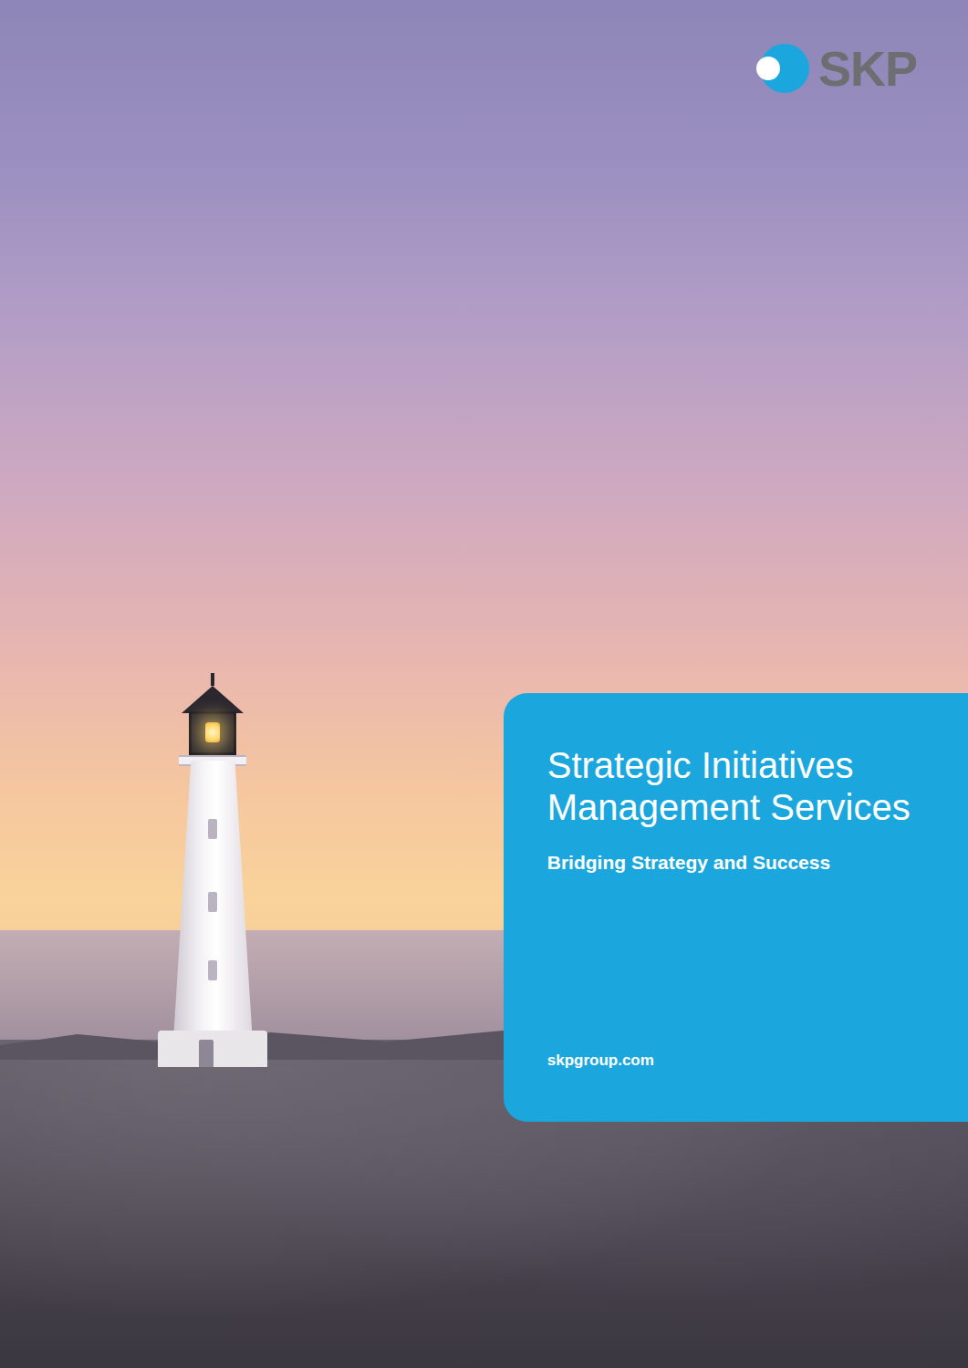SKP
Strategic Initiatives
Management Services
Bridging Strategy and Success
skpgroup.com